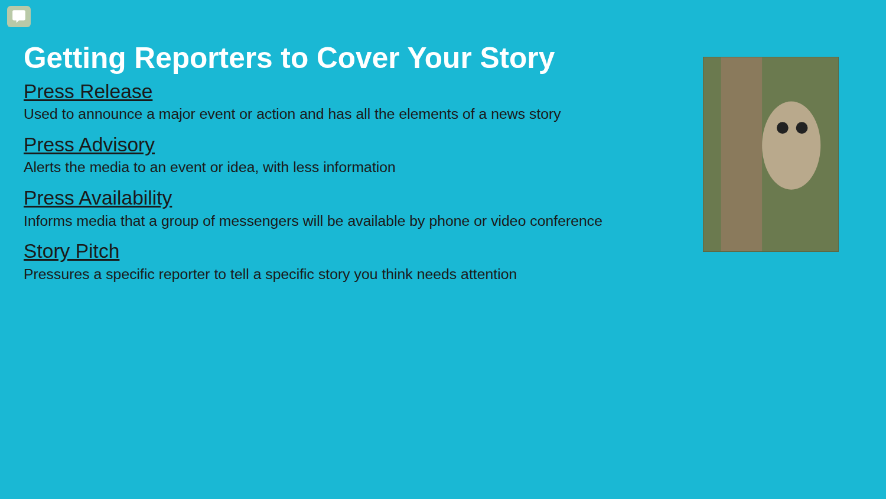Getting Reporters to Cover Your Story
Press Release
Used to announce a major event or action and has all the elements of a news story
Press Advisory
Alerts the media to an event or idea, with less information
Press Availability
Informs media that a group of messengers will be available by phone or video conference
Story Pitch
Pressures a specific reporter to tell a specific story you think needs attention